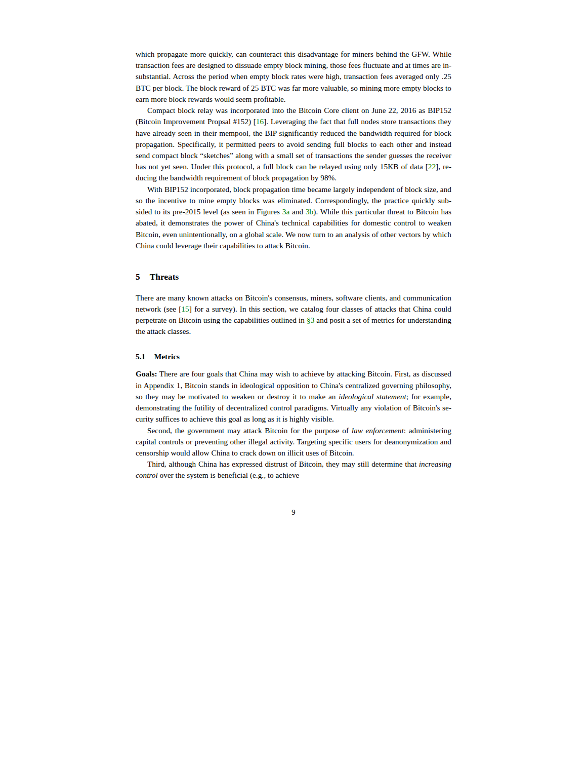which propagate more quickly, can counteract this disadvantage for miners behind the GFW. While transaction fees are designed to dissuade empty block mining, those fees fluctuate and at times are insubstantial. Across the period when empty block rates were high, transaction fees averaged only .25 BTC per block. The block reward of 25 BTC was far more valuable, so mining more empty blocks to earn more block rewards would seem profitable.
Compact block relay was incorporated into the Bitcoin Core client on June 22, 2016 as BIP152 (Bitcoin Improvement Propsal #152) [16]. Leveraging the fact that full nodes store transactions they have already seen in their mempool, the BIP significantly reduced the bandwidth required for block propagation. Specifically, it permitted peers to avoid sending full blocks to each other and instead send compact block “sketches” along with a small set of transactions the sender guesses the receiver has not yet seen. Under this protocol, a full block can be relayed using only 15KB of data [22], reducing the bandwidth requirement of block propagation by 98%.
With BIP152 incorporated, block propagation time became largely independent of block size, and so the incentive to mine empty blocks was eliminated. Correspondingly, the practice quickly subsided to its pre-2015 level (as seen in Figures 3a and 3b). While this particular threat to Bitcoin has abated, it demonstrates the power of China's technical capabilities for domestic control to weaken Bitcoin, even unintentionally, on a global scale. We now turn to an analysis of other vectors by which China could leverage their capabilities to attack Bitcoin.
5 Threats
There are many known attacks on Bitcoin's consensus, miners, software clients, and communication network (see [15] for a survey). In this section, we catalog four classes of attacks that China could perpetrate on Bitcoin using the capabilities outlined in §3 and posit a set of metrics for understanding the attack classes.
5.1 Metrics
Goals: There are four goals that China may wish to achieve by attacking Bitcoin. First, as discussed in Appendix 1, Bitcoin stands in ideological opposition to China's centralized governing philosophy, so they may be motivated to weaken or destroy it to make an ideological statement; for example, demonstrating the futility of decentralized control paradigms. Virtually any violation of Bitcoin's security suffices to achieve this goal as long as it is highly visible.
Second, the government may attack Bitcoin for the purpose of law enforcement: administering capital controls or preventing other illegal activity. Targeting specific users for deanonymization and censorship would allow China to crack down on illicit uses of Bitcoin.
Third, although China has expressed distrust of Bitcoin, they may still determine that increasing control over the system is beneficial (e.g., to achieve
9